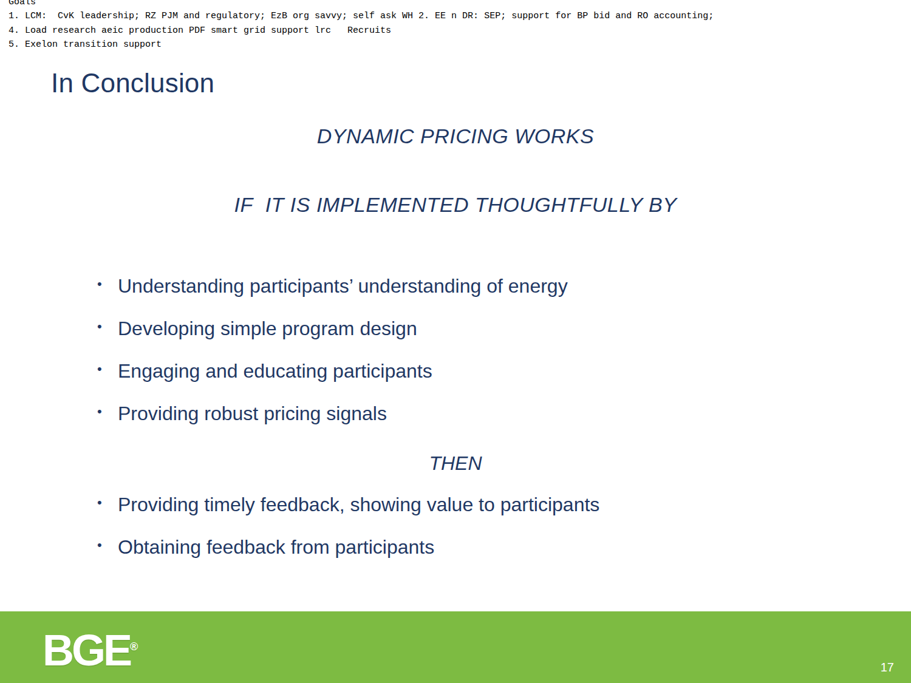Goals 1. LCM: CvK leadership; RZ PJM and regulatory; EzB org savvy; self ask WH 2. EE n DR: SEP; support for BP bid and RO accounting; 4. Load research aeic production PDF smart grid support lrc Recruits 5. Exelon transition support
In Conclusion
DYNAMIC PRICING WORKS
IF IT IS IMPLEMENTED THOUGHTFULLY BY
Understanding participants’ understanding of energy
Developing simple program design
Engaging and educating participants
Providing robust pricing signals
THEN
Providing timely feedback, showing value to participants
Obtaining feedback from participants
BGE®
17